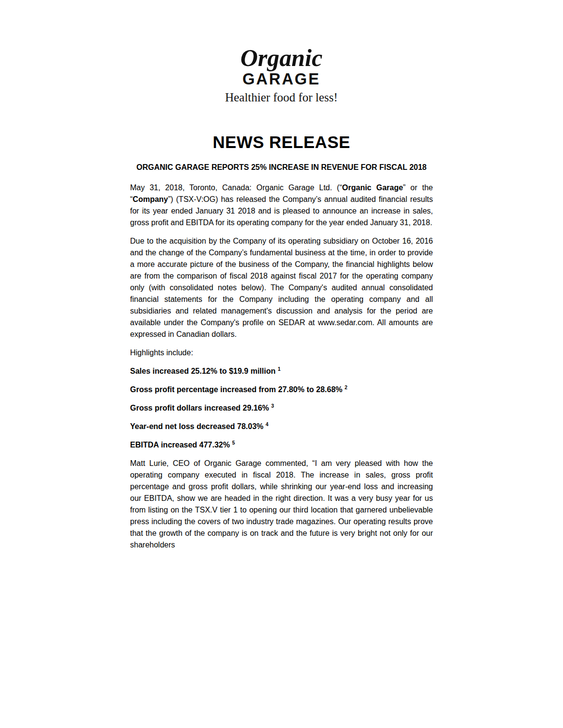Organic Garage — Healthier food for less! Organic GARAGE Healthier food for less!
NEWS RELEASE
ORGANIC GARAGE REPORTS 25% INCREASE IN REVENUE FOR FISCAL 2018
May 31, 2018, Toronto, Canada: Organic Garage Ltd. (“Organic Garage” or the “Company”) (TSX-V:OG) has released the Company’s annual audited financial results for its year ended January 31 2018 and is pleased to announce an increase in sales, gross profit and EBITDA for its operating company for the year ended January 31, 2018.
Due to the acquisition by the Company of its operating subsidiary on October 16, 2016 and the change of the Company’s fundamental business at the time, in order to provide a more accurate picture of the business of the Company, the financial highlights below are from the comparison of fiscal 2018 against fiscal 2017 for the operating company only (with consolidated notes below). The Company's audited annual consolidated financial statements for the Company including the operating company and all subsidiaries and related management's discussion and analysis for the period are available under the Company's profile on SEDAR at www.sedar.com. All amounts are expressed in Canadian dollars.
Highlights include:
Sales increased 25.12% to $19.9 million 1
Gross profit percentage increased from 27.80% to 28.68% 2
Gross profit dollars increased 29.16% 3
Year-end net loss decreased 78.03% 4
EBITDA increased 477.32% 5
Matt Lurie, CEO of Organic Garage commented, “I am very pleased with how the operating company executed in fiscal 2018. The increase in sales, gross profit percentage and gross profit dollars, while shrinking our year-end loss and increasing our EBITDA, show we are headed in the right direction. It was a very busy year for us from listing on the TSX.V tier 1 to opening our third location that garnered unbelievable press including the covers of two industry trade magazines. Our operating results prove that the growth of the company is on track and the future is very bright not only for our shareholders